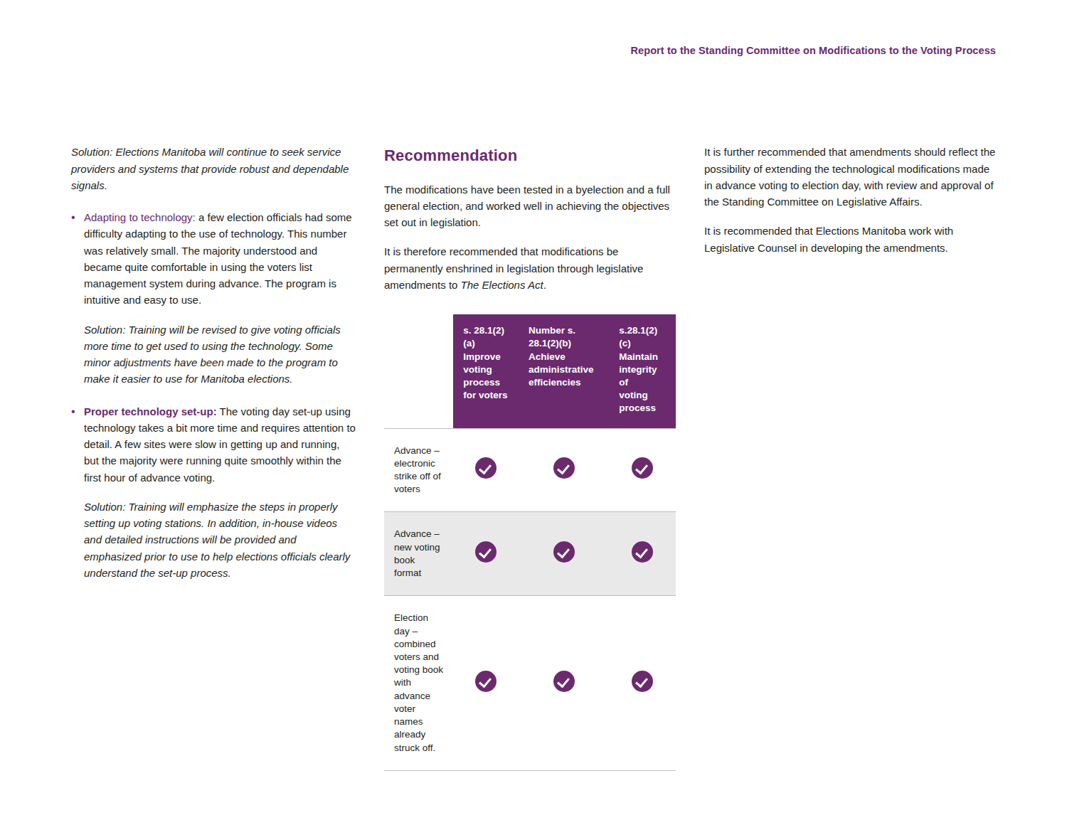Report to the Standing Committee on Modifications to the Voting Process
Solution: Elections Manitoba will continue to seek service providers and systems that provide robust and dependable signals.
Adapting to technology: a few election officials had some difficulty adapting to the use of technology. This number was relatively small. The majority understood and became quite comfortable in using the voters list management system during advance. The program is intuitive and easy to use.
Solution: Training will be revised to give voting officials more time to get used to using the technology. Some minor adjustments have been made to the program to make it easier to use for Manitoba elections.
Proper technology set-up: The voting day set-up using technology takes a bit more time and requires attention to detail. A few sites were slow in getting up and running, but the majority were running quite smoothly within the first hour of advance voting.
Solution: Training will emphasize the steps in properly setting up voting stations. In addition, in-house videos and detailed instructions will be provided and emphasized prior to use to help elections officials clearly understand the set-up process.
Recommendation
The modifications have been tested in a byelection and a full general election, and worked well in achieving the objectives set out in legislation.
It is therefore recommended that modifications be permanently enshrined in legislation through legislative amendments to The Elections Act.
| | s. 28.1(2) (a) Improve voting process for voters | Number s. 28.1(2)(b) Achieve administrative efficiencies | s.28.1(2)(c) Maintain integrity of voting process |
| --- | --- | --- | --- |
| Advance – electronic strike off of voters | | | |
| Advance – new voting book format | | | |
| Election day – combined voters and voting book with advance voter names already struck off. | | | |
It is further recommended that amendments should reflect the possibility of extending the technological modifications made in advance voting to election day, with review and approval of the Standing Committee on Legislative Affairs.
It is recommended that Elections Manitoba work with Legislative Counsel in developing the amendments.